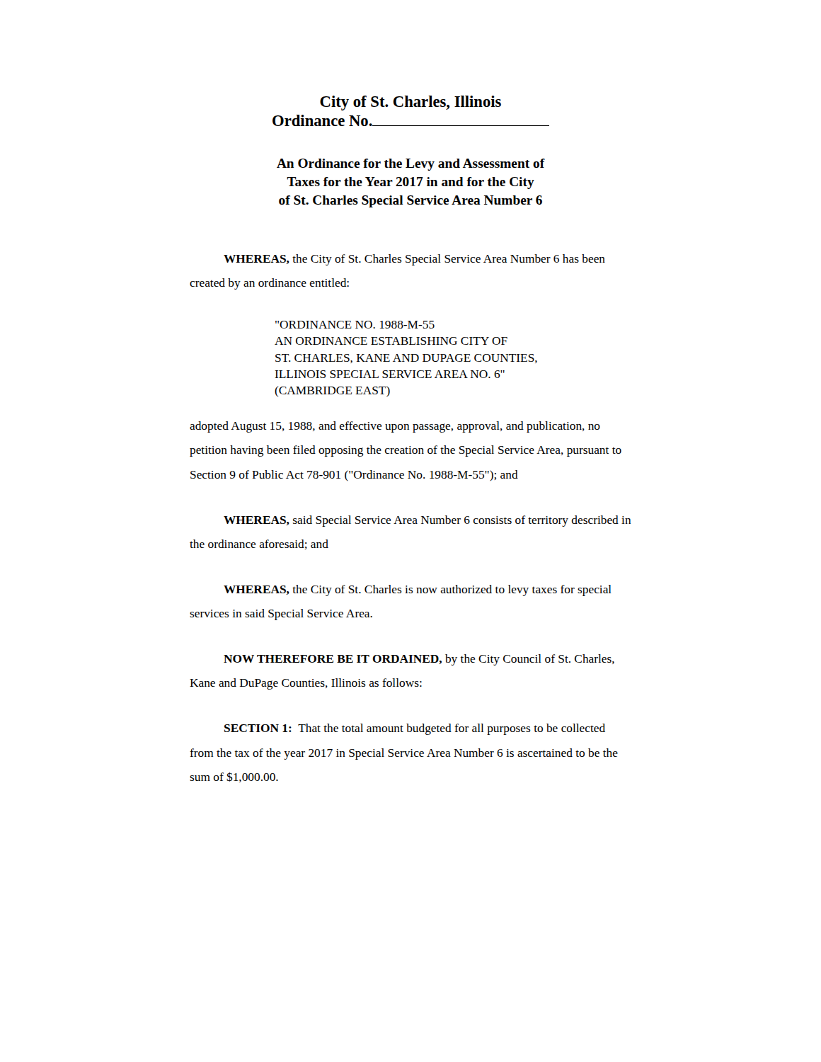City of St. Charles, Illinois
Ordinance No.
An Ordinance for the Levy and Assessment of
Taxes for the Year 2017 in and for the City
of St. Charles Special Service Area Number 6
WHEREAS, the City of St. Charles Special Service Area Number 6 has been created by an ordinance entitled:
"ORDINANCE NO. 1988-M-55
AN ORDINANCE ESTABLISHING CITY OF
ST. CHARLES, KANE AND DUPAGE COUNTIES,
ILLINOIS SPECIAL SERVICE AREA NO. 6"
(CAMBRIDGE EAST)
adopted August 15, 1988, and effective upon passage, approval, and publication, no petition having been filed opposing the creation of the Special Service Area, pursuant to Section 9 of Public Act 78-901 ("Ordinance No. 1988-M-55"); and
WHEREAS, said Special Service Area Number 6 consists of territory described in the ordinance aforesaid; and
WHEREAS, the City of St. Charles is now authorized to levy taxes for special services in said Special Service Area.
NOW THEREFORE BE IT ORDAINED, by the City Council of St. Charles, Kane and DuPage Counties, Illinois as follows:
SECTION 1: That the total amount budgeted for all purposes to be collected from the tax of the year 2017 in Special Service Area Number 6 is ascertained to be the sum of $1,000.00.